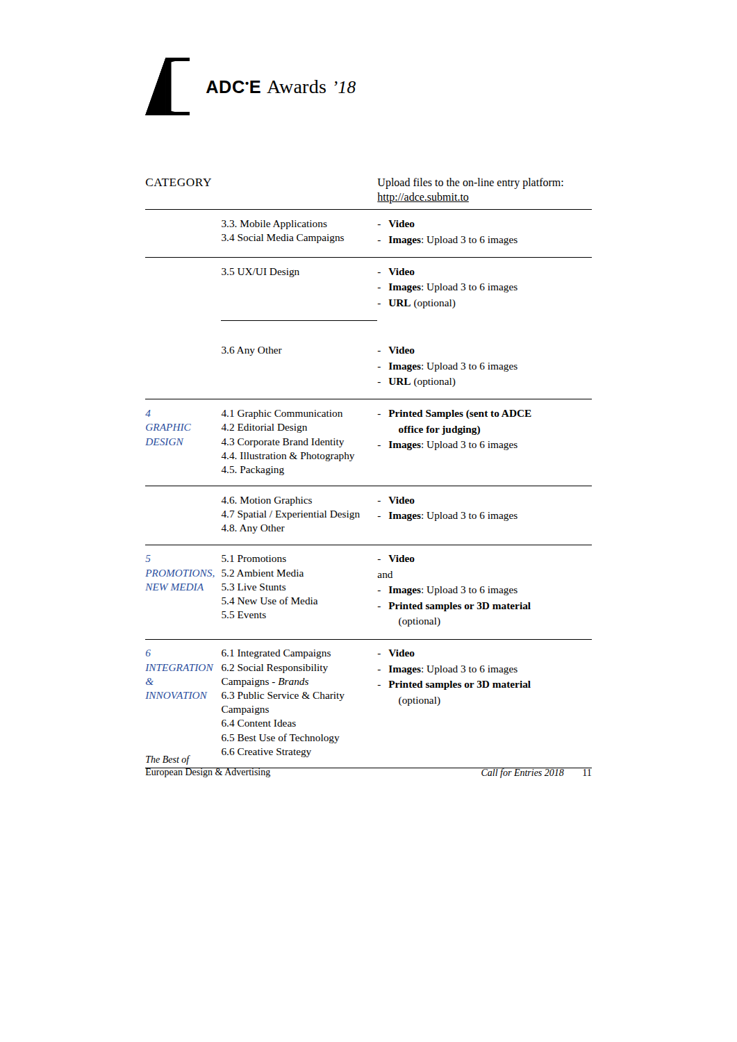ADC•E Awards ’18
| Category | | Upload files to the on-line entry platform: http://adce.submit.to |
| --- | --- | --- |
| | 3.3. Mobile Applications 3.4 Social Media Campaigns | Video Images : Upload 3 to 6 images |
| | 3.5 UX/UI Design | Video Images : Upload 3 to 6 images URL (optional) |
| | 3.6 Any Other | Video Images : Upload 3 to 6 images URL (optional) |
| 4 GRAPHIC DESIGN | 4.1 Graphic Communication 4.2 Editorial Design 4.3 Corporate Brand Identity 4.4. Illustration & Photography 4.5. Packaging | Printed Samples (sent to ADCE office for judging) Images : Upload 3 to 6 images |
| | 4.6. Motion Graphics 4.7 Spatial / Experiential Design 4.8. Any Other | Video Images : Upload 3 to 6 images |
| 5 PROMOTIONS, NEW MEDIA | 5.1 Promotions 5.2 Ambient Media 5.3 Live Stunts 5.4 New Use of Media 5.5 Events | Video and Images : Upload 3 to 6 images Printed samples or 3D material (optional) |
| 6 INTEGRATION & INNOVATION | 6.1 Integrated Campaigns 6.2 Social Responsibility Campaigns - Brands 6.3 Public Service & Charity Campaigns 6.4 Content Ideas 6.5 Best Use of Technology 6.6 Creative Strategy | Video Images : Upload 3 to 6 images Printed samples or 3D material (optional) |
The Best of
European Design & Advertising
Call for Entries 201811